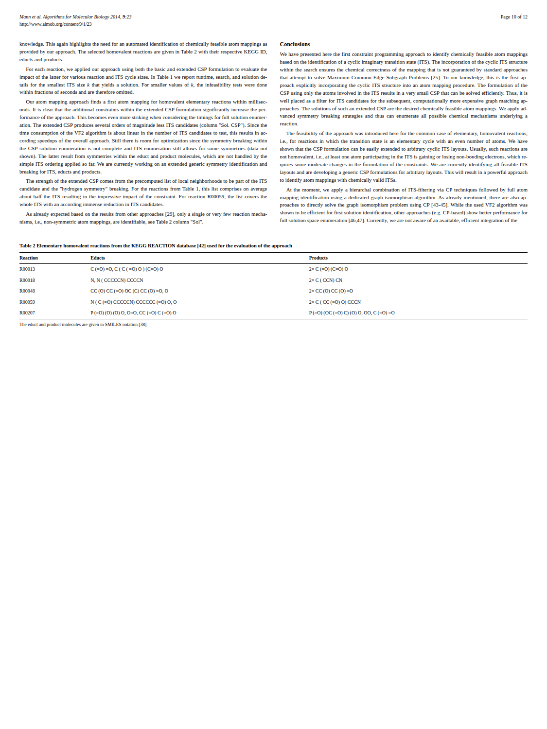Mann et al. Algorithms for Molecular Biology 2014, 9:23
http://www.almob.org/content/9/1/23
Page 10 of 12
knowledge. This again highlights the need for an automated identification of chemically feasible atom mappings as provided by our approach. The selected homovalent reactions are given in Table 2 with their respective KEGG ID, educts and products.
For each reaction, we applied our approach using both the basic and extended CSP formulation to evaluate the impact of the latter for various reaction and ITS cycle sizes. In Table 1 we report runtime, search, and solution details for the smallest ITS size k that yields a solution. For smaller values of k, the infeasibility tests were done within fractions of seconds and are therefore omitted.
Our atom mapping approach finds a first atom mapping for homovalent elementary reactions within milliseconds. It is clear that the additional constraints within the extended CSP formulation significantly increase the performance of the approach. This becomes even more striking when considering the timings for full solution enumeration. The extended CSP produces several orders of magnitude less ITS candidates (column "Sol. CSP"). Since the time consumption of the VF2 algorithm is about linear in the number of ITS candidates to test, this results in according speedups of the overall approach. Still there is room for optimization since the symmetry breaking within the CSP solution enumeration is not complete and ITS enumeration still allows for some symmetries (data not shown). The latter result from symmetries within the educt and product molecules, which are not handled by the simple ITS ordering applied so far. We are currently working on an extended generic symmetry identification and breaking for ITS, educts and products.
The strength of the extended CSP comes from the precomputed list of local neighborhoods to be part of the ITS candidate and the "hydrogen symmetry" breaking. For the reactions from Table 1, this list comprises on average about half the ITS resulting in the impressive impact of the constraint. For reaction R00059, the list covers the whole ITS with an according immense reduction in ITS candidates.
As already expected based on the results from other approaches [29], only a single or very few reaction mechanisms, i.e., non-symmetric atom mappings, are identifiable, see Table 2 column "Sol".
Conclusions
We have presented here the first constraint programming approach to identify chemically feasible atom mappings based on the identification of a cyclic imaginary transition state (ITS). The incorporation of the cyclic ITS structure within the search ensures the chemical correctness of the mapping that is not guaranteed by standard approaches that attempt to solve Maximum Common Edge Subgraph Problems [25]. To our knowledge, this is the first approach explicitly incorporating the cyclic ITS structure into an atom mapping procedure. The formulation of the CSP using only the atoms involved in the ITS results in a very small CSP that can be solved efficiently. Thus, it is well placed as a filter for ITS candidates for the subsequent, computationally more expensive graph matching approaches. The solutions of such an extended CSP are the desired chemically feasible atom mappings. We apply advanced symmetry breaking strategies and thus can enumerate all possible chemical mechanisms underlying a reaction.
The feasibility of the approach was introduced here for the common case of elementary, homovalent reactions, i.e., for reactions in which the transition state is an elementary cycle with an even number of atoms. We have shown that the CSP formulation can be easily extended to arbitrary cyclic ITS layouts. Usually, such reactions are not homovalent, i.e., at least one atom participating in the ITS is gaining or losing non-bonding electrons, which requires some moderate changes in the formulation of the constraints. We are currently identifying all feasible ITS layouts and are developing a generic CSP formulations for arbitrary layouts. This will result in a powerful approach to identify atom mappings with chemically valid ITSs.
At the moment, we apply a hierarchal combination of ITS-filtering via CP techniques followed by full atom mapping identification using a dedicated graph isomorphism algorithm. As already mentioned, there are also approaches to directly solve the graph isomorphism problem using CP [43-45]. While the used VF2 algorithm was shown to be efficient for first solution identification, other approaches (e.g. CP-based) show better performance for full solution space enumeration [46,47]. Currently, we are not aware of an available, efficient integration of the
Table 2 Elementary homovalent reactions from the KEGG REACTION database [42] used for the evaluation of the approach
| Reaction | Educts | Products |
| --- | --- | --- |
| R00013 | C (=O) =O, C ( C ( =O) O ) (C=O) O | 2× C (=O) (C=O) O |
| R00018 | N, N ( CCCCCN) CCCCN | 2× C ( CCN) CN |
| R00048 | CC (O) CC (=O) OC (C) CC (O) =O, O | 2× CC (O) CC (O) =O |
| R00059 | N ( C (=O) CCCCCN) CCCCCC (=O) O, O | 2× C ( CC (=O) O) CCCN |
| R00207 | P (=O) (O) (O) O, O=O, CC (=O) C (=O) O | P (=O) (OC (=O) C) (O) O, OO, C (=O) =O |
The educt and product molecules are given in SMILES notation [38].